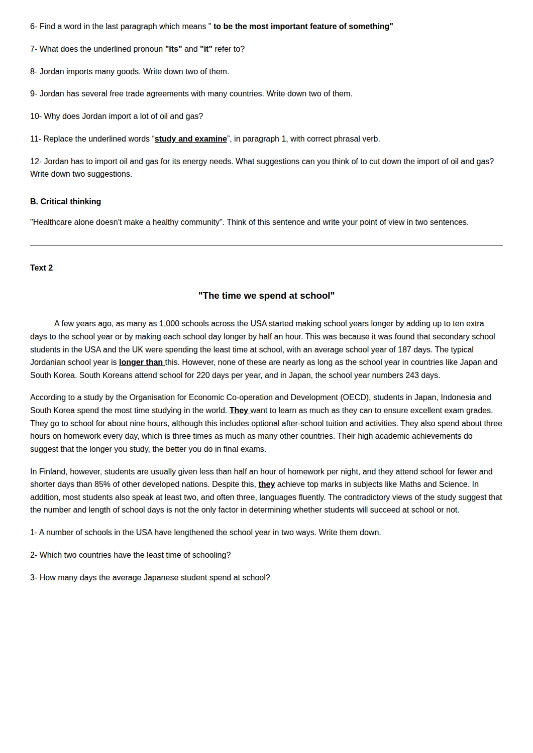6- Find a word in the last paragraph which means " to be the most important feature of something"
7- What does the underlined pronoun "its" and "it" refer to?
8- Jordan imports many goods. Write down two of them.
9- Jordan has several free trade agreements with many countries. Write down two of them.
10- Why does Jordan import a lot of oil and gas?
11- Replace the underlined words “study and examine”, in paragraph 1, with correct phrasal verb.
12- Jordan has to import oil and gas for its energy needs. What suggestions can you think of to cut down the import of oil and gas? Write down two suggestions.
B. Critical thinking
"Healthcare alone doesn't make a healthy community". Think of this sentence and write your point of view in two sentences.
Text 2
"The time we spend at school"
A few years ago, as many as 1,000 schools across the USA started making school years longer by adding up to ten extra days to the school year or by making each school day longer by half an hour. This was because it was found that secondary school students in the USA and the UK were spending the least time at school, with an average school year of 187 days. The typical Jordanian school year is longer than this. However, none of these are nearly as long as the school year in countries like Japan and South Korea. South Koreans attend school for 220 days per year, and in Japan, the school year numbers 243 days.
According to a study by the Organisation for Economic Co-operation and Development (OECD), students in Japan, Indonesia and South Korea spend the most time studying in the world. They want to learn as much as they can to ensure excellent exam grades. They go to school for about nine hours, although this includes optional after-school tuition and activities. They also spend about three hours on homework every day, which is three times as much as many other countries. Their high academic achievements do suggest that the longer you study, the better you do in final exams.
In Finland, however, students are usually given less than half an hour of homework per night, and they attend school for fewer and shorter days than 85% of other developed nations. Despite this, they achieve top marks in subjects like Maths and Science. In addition, most students also speak at least two, and often three, languages fluently. The contradictory views of the study suggest that the number and length of school days is not the only factor in determining whether students will succeed at school or not.
1- A number of schools in the USA have lengthened the school year in two ways. Write them down.
2- Which two countries have the least time of schooling?
3- How many days the average Japanese student spend at school?